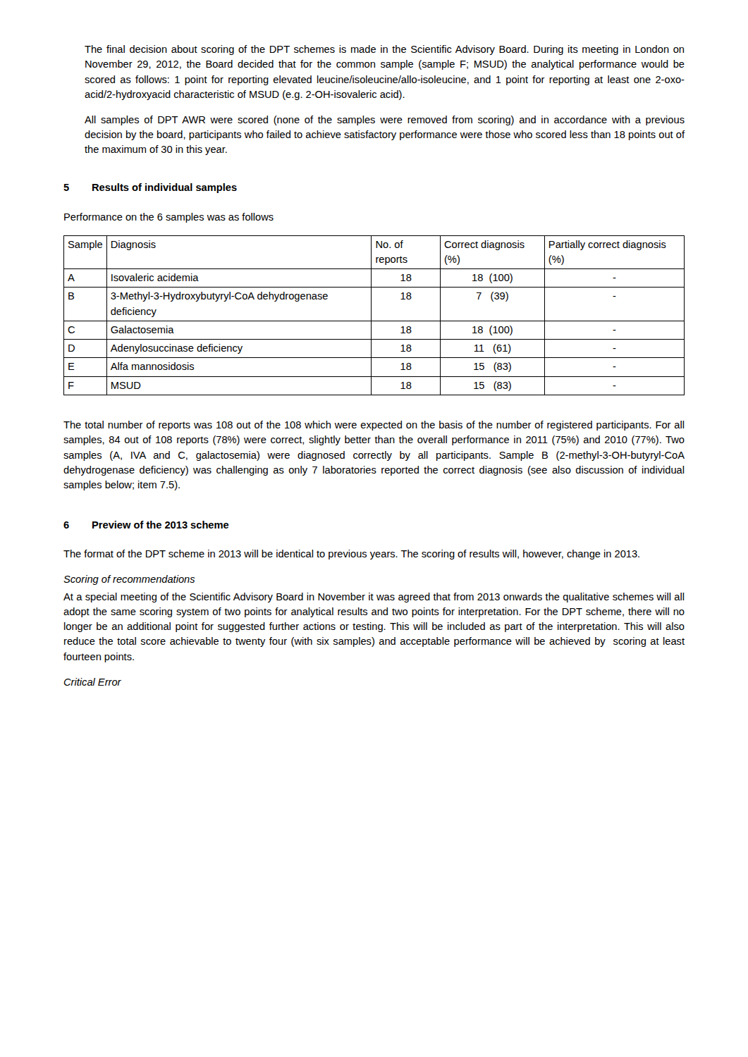The final decision about scoring of the DPT schemes is made in the Scientific Advisory Board. During its meeting in London on November 29, 2012, the Board decided that for the common sample (sample F; MSUD) the analytical performance would be scored as follows: 1 point for reporting elevated leucine/isoleucine/allo-isoleucine, and 1 point for reporting at least one 2-oxo-acid/2-hydroxyacid characteristic of MSUD (e.g. 2-OH-isovaleric acid).
All samples of DPT AWR were scored (none of the samples were removed from scoring) and in accordance with a previous decision by the board, participants who failed to achieve satisfactory performance were those who scored less than 18 points out of the maximum of 30 in this year.
5 Results of individual samples
Performance on the 6 samples was as follows
| Sample | Diagnosis | No. of reports | Correct diagnosis (%) | Partially correct diagnosis (%) |
| --- | --- | --- | --- | --- |
| A | Isovaleric acidemia | 18 | 18 (100) | - |
| B | 3-Methyl-3-Hydroxybutyryl-CoA dehydrogenase deficiency | 18 | 7 (39) | - |
| C | Galactosemia | 18 | 18 (100) | - |
| D | Adenylosuccinase deficiency | 18 | 11 (61) | - |
| E | Alfa mannosidosis | 18 | 15 (83) | - |
| F | MSUD | 18 | 15 (83) | - |
The total number of reports was 108 out of the 108 which were expected on the basis of the number of registered participants. For all samples, 84 out of 108 reports (78%) were correct, slightly better than the overall performance in 2011 (75%) and 2010 (77%). Two samples (A, IVA and C, galactosemia) were diagnosed correctly by all participants. Sample B (2-methyl-3-OH-butyryl-CoA dehydrogenase deficiency) was challenging as only 7 laboratories reported the correct diagnosis (see also discussion of individual samples below; item 7.5).
6 Preview of the 2013 scheme
The format of the DPT scheme in 2013 will be identical to previous years. The scoring of results will, however, change in 2013.
Scoring of recommendations
At a special meeting of the Scientific Advisory Board in November it was agreed that from 2013 onwards the qualitative schemes will all adopt the same scoring system of two points for analytical results and two points for interpretation. For the DPT scheme, there will no longer be an additional point for suggested further actions or testing. This will be included as part of the interpretation. This will also reduce the total score achievable to twenty four (with six samples) and acceptable performance will be achieved by scoring at least fourteen points.
Critical Error